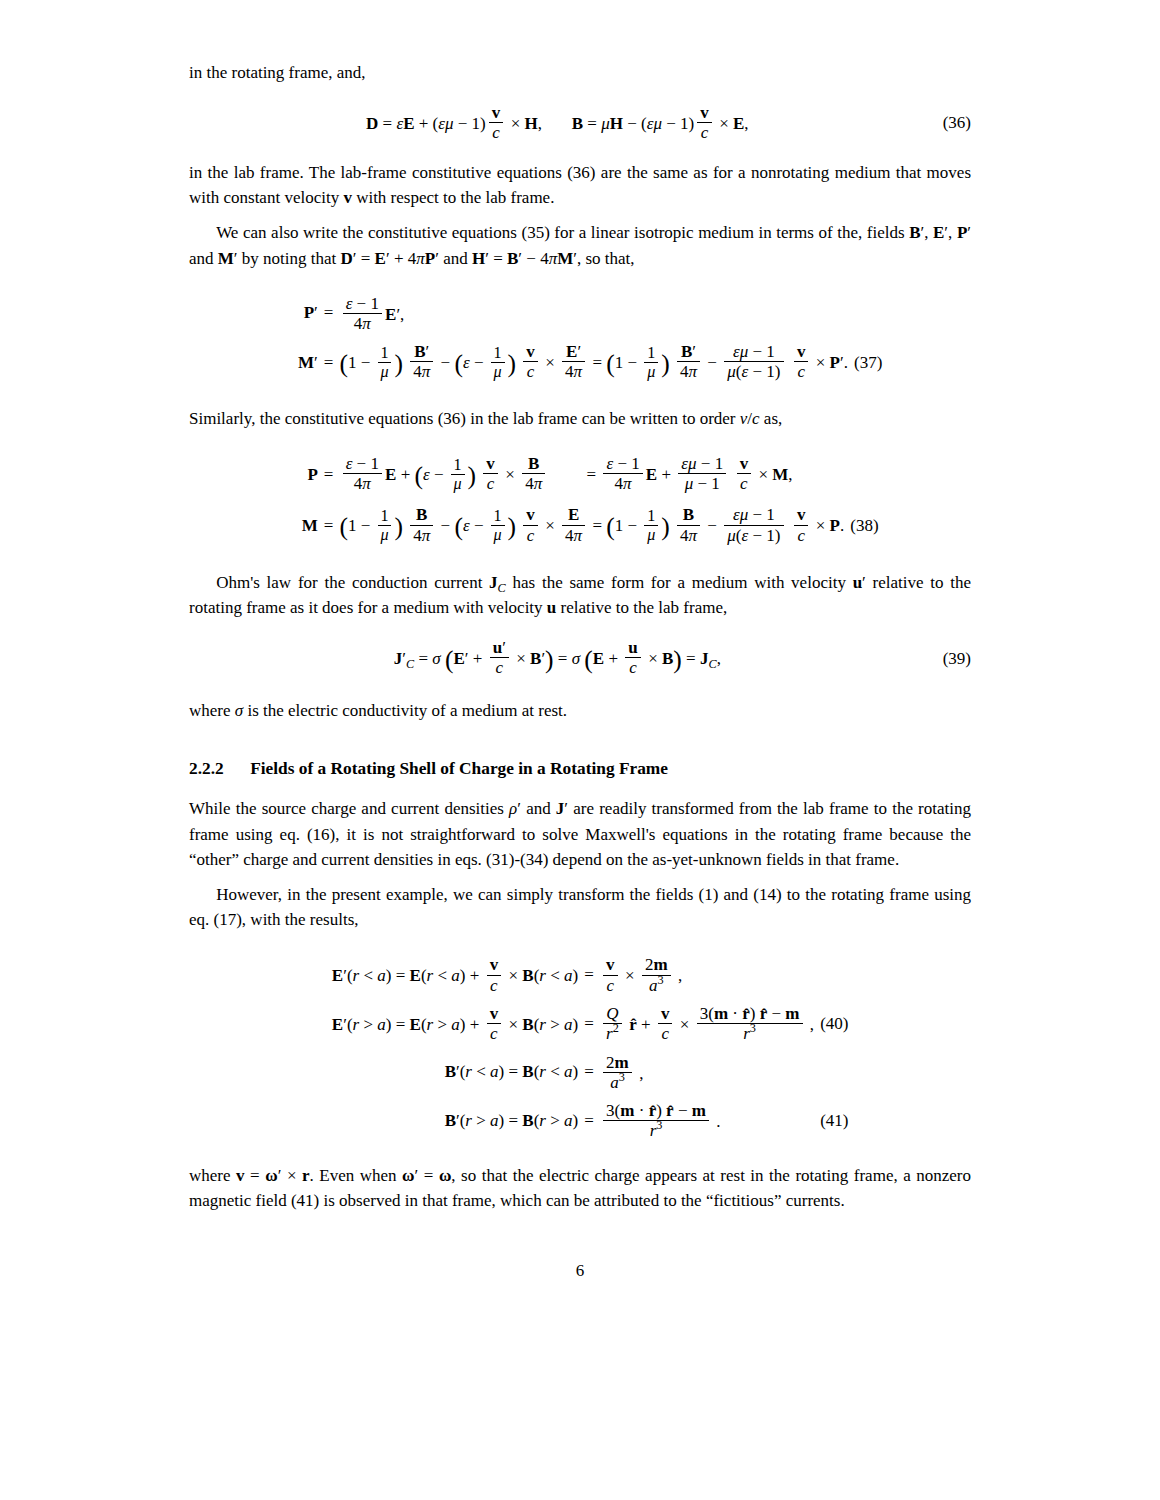in the rotating frame, and,
D = εE + (εμ − 1)vc × H, B = μH − (εμ − 1)vc × E,
(36)
in the lab frame. The lab-frame constitutive equations (36) are the same as for a nonrotating medium that moves with constant velocity v with respect to the lab frame.
We can also write the constitutive equations (35) for a linear isotropic medium in terms of the, fields B′, E′, P′ and M′ by noting that D′ = E′ + 4πP′ and H′ = B′ − 4πM′, so that,
| P ′ | = | ε − 1 4 π E ′, | |
| M ′ | = | ( 1 − 1 μ ) B ′ 4 π − ( ε − 1 μ ) v c × E ′ 4 π = ( 1 − 1 μ ) B ′ 4 π − εμ − 1 μ ( ε − 1) v c × P ′. | (37) |
Similarly, the constitutive equations (36) in the lab frame can be written to order v/c as,
| P | = | ε − 1 4 π E + ( ε − 1 μ ) v c × B 4 π = ε − 1 4 π E + εμ − 1 μ − 1 v c × M , | |
| M | = | ( 1 − 1 μ ) B 4 π − ( ε − 1 μ ) v c × E 4 π = ( 1 − 1 μ ) B 4 π − εμ − 1 μ ( ε − 1) v c × P . | (38) |
Ohm's law for the conduction current JC has the same form for a medium with velocity u′ relative to the rotating frame as it does for a medium with velocity u relative to the lab frame,
J′C = σ (E′ + u′c × B′) = σ (E + uc × B) = JC,
(39)
where σ is the electric conductivity of a medium at rest.
2.2.2 Fields of a Rotating Shell of Charge in a Rotating Frame
While the source charge and current densities ρ′ and J′ are readily transformed from the lab frame to the rotating frame using eq. (16), it is not straightforward to solve Maxwell's equations in the rotating frame because the “other” charge and current densities in eqs. (31)-(34) depend on the as-yet-unknown fields in that frame.
However, in the present example, we can simply transform the fields (1) and (14) to the rotating frame using eq. (17), with the results,
| E ′( r < a ) = E ( r < a ) + v c × B ( r < a ) | = | v c × 2 m a 3 , | |
| E ′( r > a ) = E ( r > a ) + v c × B ( r > a ) | = | Q r 2 r̂ + v c × 3( m · r̂ ) r̂ − m r 3 , | (40) |
| B ′( r < a ) = B ( r < a ) | = | 2 m a 3 , | |
| B ′( r > a ) = B ( r > a ) | = | 3( m · r̂ ) r̂ − m r 3 . | (41) |
where v = ω′ × r. Even when ω′ = ω, so that the electric charge appears at rest in the rotating frame, a nonzero magnetic field (41) is observed in that frame, which can be attributed to the “fictitious” currents.
6